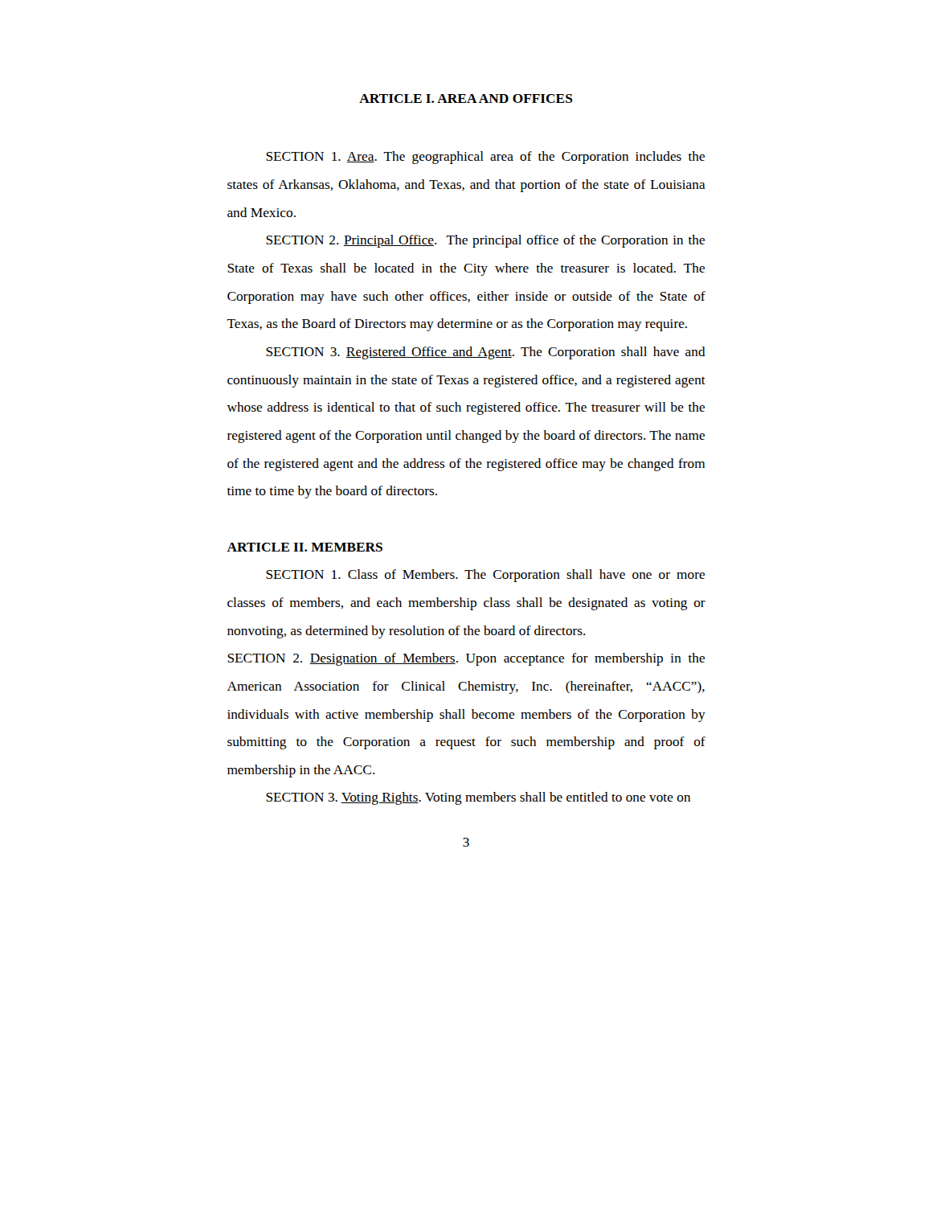ARTICLE I. AREA AND OFFICES
SECTION 1. Area. The geographical area of the Corporation includes the states of Arkansas, Oklahoma, and Texas, and that portion of the state of Louisiana and Mexico.
SECTION 2. Principal Office. The principal office of the Corporation in the State of Texas shall be located in the City where the treasurer is located. The Corporation may have such other offices, either inside or outside of the State of Texas, as the Board of Directors may determine or as the Corporation may require.
SECTION 3. Registered Office and Agent. The Corporation shall have and continuously maintain in the state of Texas a registered office, and a registered agent whose address is identical to that of such registered office. The treasurer will be the registered agent of the Corporation until changed by the board of directors. The name of the registered agent and the address of the registered office may be changed from time to time by the board of directors.
ARTICLE II. MEMBERS
SECTION 1. Class of Members. The Corporation shall have one or more classes of members, and each membership class shall be designated as voting or nonvoting, as determined by resolution of the board of directors.
SECTION 2. Designation of Members. Upon acceptance for membership in the American Association for Clinical Chemistry, Inc. (hereinafter, “AACC”), individuals with active membership shall become members of the Corporation by submitting to the Corporation a request for such membership and proof of membership in the AACC.
SECTION 3. Voting Rights. Voting members shall be entitled to one vote on
3